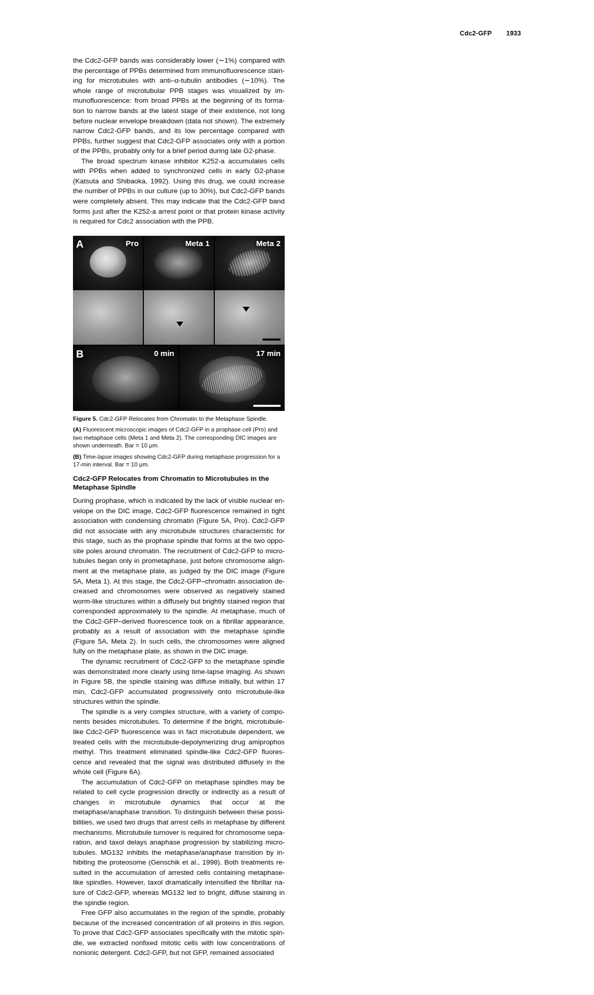Cdc2-GFP 1933
the Cdc2-GFP bands was considerably lower (∼1%) compared with the percentage of PPBs determined from immunofluorescence staining for microtubules with anti–α-tubulin antibodies (∼10%). The whole range of microtubular PPB stages was visualized by immunofluorescence: from broad PPBs at the beginning of its formation to narrow bands at the latest stage of their existence, not long before nuclear envelope breakdown (data not shown). The extremely narrow Cdc2-GFP bands, and its low percentage compared with PPBs, further suggest that Cdc2-GFP associates only with a portion of the PPBs, probably only for a brief period during late G2-phase.
The broad spectrum kinase inhibitor K252-a accumulates cells with PPBs when added to synchronized cells in early G2-phase (Katsuta and Shibaoka, 1992). Using this drug, we could increase the number of PPBs in our culture (up to 30%), but Cdc2-GFP bands were completely absent. This may indicate that the Cdc2-GFP band forms just after the K252-a arrest point or that protein kinase activity is required for Cdc2 association with the PPB.
A Pro
Meta 1
Meta 2
B 0 min
17 min
Figure 5. Cdc2-GFP Relocates from Chromatin to the Metaphase Spindle.
(A) Fluorescent microscopic images of Cdc2-GFP in a prophase cell (Pro) and two metaphase cells (Meta 1 and Meta 2). The corresponding DIC images are shown underneath. Bar = 10 μm.
(B) Time-lapse images showing Cdc2-GFP during metaphase progression for a 17-min interval. Bar = 10 μm.
Cdc2-GFP Relocates from Chromatin to Microtubules in the Metaphase Spindle
During prophase, which is indicated by the lack of visible nuclear envelope on the DIC image, Cdc2-GFP fluorescence remained in tight association with condensing chromatin (Figure 5A, Pro). Cdc2-GFP did not associate with any microtubule structures characteristic for this stage, such as the prophase spindle that forms at the two opposite poles around chromatin. The recruitment of Cdc2-GFP to microtubules began only in prometaphase, just before chromosome alignment at the metaphase plate, as judged by the DIC image (Figure 5A, Meta 1). At this stage, the Cdc2-GFP–chromatin association decreased and chromosomes were observed as negatively stained worm-like structures within a diffusely but brightly stained region that corresponded approximately to the spindle. At metaphase, much of the Cdc2-GFP–derived fluorescence took on a fibrillar appearance, probably as a result of association with the metaphase spindle (Figure 5A, Meta 2). In such cells, the chromosomes were aligned fully on the metaphase plate, as shown in the DIC image.
The dynamic recruitment of Cdc2-GFP to the metaphase spindle was demonstrated more clearly using time-lapse imaging. As shown in Figure 5B, the spindle staining was diffuse initially, but within 17 min, Cdc2-GFP accumulated progressively onto microtubule-like structures within the spindle.
The spindle is a very complex structure, with a variety of components besides microtubules. To determine if the bright, microtubule-like Cdc2-GFP fluorescence was in fact microtubule dependent, we treated cells with the microtubule-depolymerizing drug amiprophos methyl. This treatment eliminated spindle-like Cdc2-GFP fluorescence and revealed that the signal was distributed diffusely in the whole cell (Figure 6A).
The accumulation of Cdc2-GFP on metaphase spindles may be related to cell cycle progression directly or indirectly as a result of changes in microtubule dynamics that occur at the metaphase/anaphase transition. To distinguish between these possibilities, we used two drugs that arrest cells in metaphase by different mechanisms. Microtubule turnover is required for chromosome separation, and taxol delays anaphase progression by stabilizing microtubules. MG132 inhibits the metaphase/anaphase transition by inhibiting the proteosome (Genschik et al., 1998). Both treatments resulted in the accumulation of arrested cells containing metaphase-like spindles. However, taxol dramatically intensified the fibrillar nature of Cdc2-GFP, whereas MG132 led to bright, diffuse staining in the spindle region.
Free GFP also accumulates in the region of the spindle, probably because of the increased concentration of all proteins in this region. To prove that Cdc2-GFP associates specifically with the mitotic spindle, we extracted nonfixed mitotic cells with low concentrations of nonionic detergent. Cdc2-GFP, but not GFP, remained associated